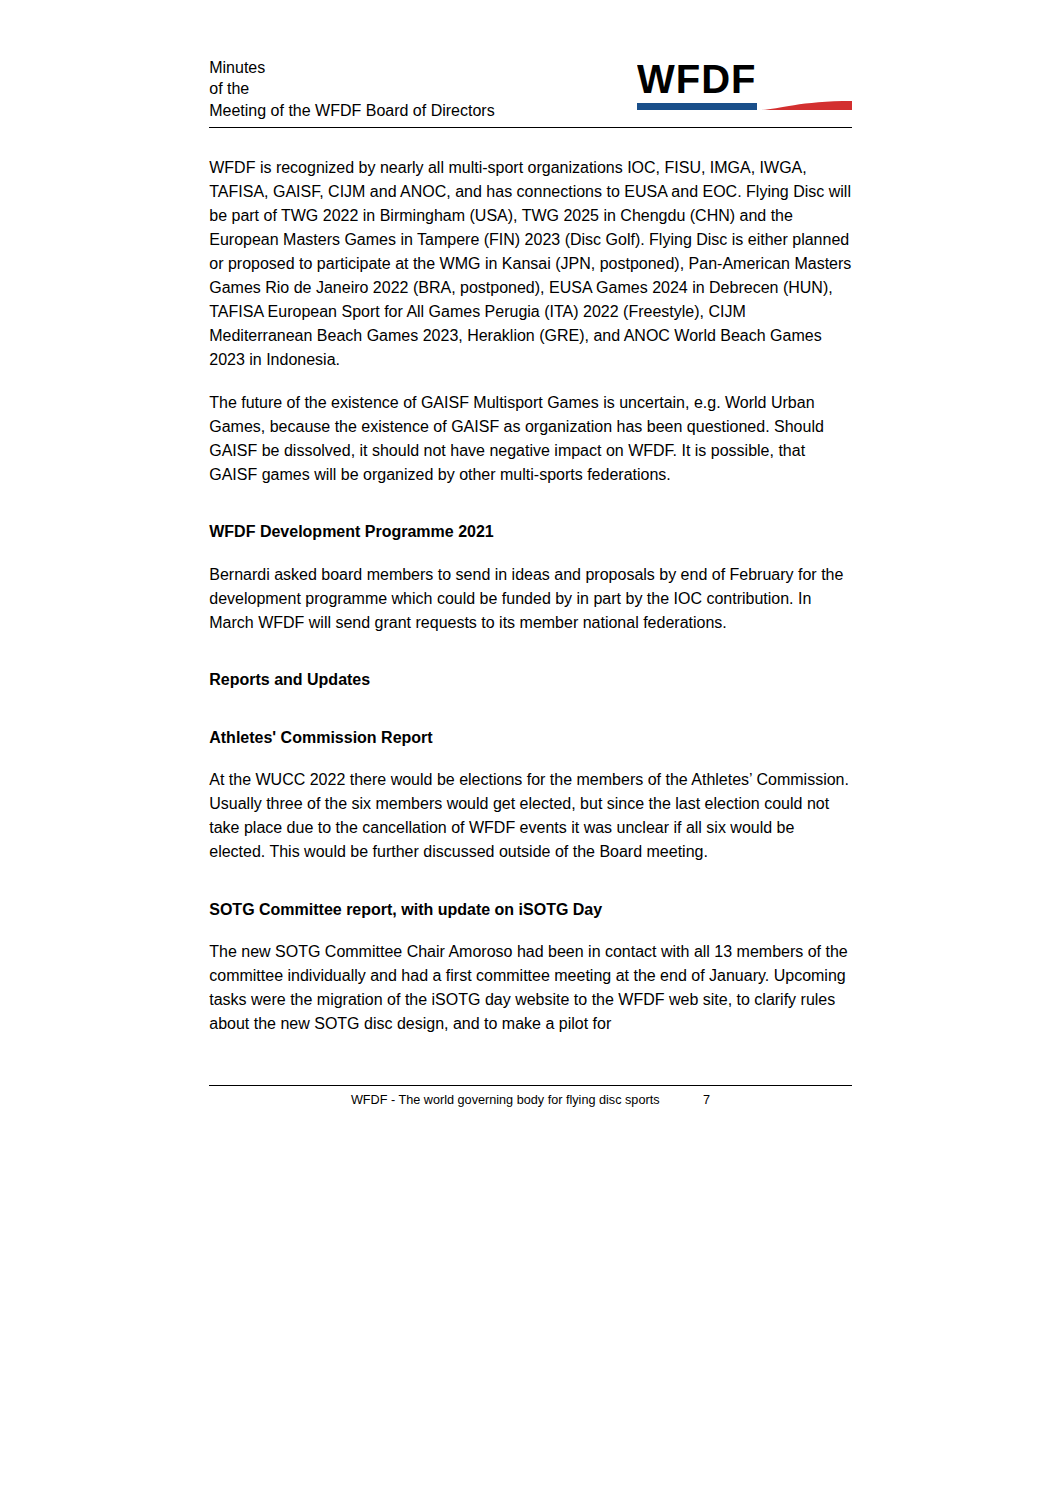Minutes
of the
Meeting of the WFDF Board of Directors
WFDF
WFDF is recognized by nearly all multi-sport organizations IOC, FISU, IMGA, IWGA, TAFISA, GAISF, CIJM and ANOC, and has connections to EUSA and EOC. Flying Disc will be part of TWG 2022 in Birmingham (USA), TWG 2025 in Chengdu (CHN) and the European Masters Games in Tampere (FIN) 2023 (Disc Golf). Flying Disc is either planned or proposed to participate at the WMG in Kansai (JPN, postponed), Pan-American Masters Games Rio de Janeiro 2022 (BRA, postponed), EUSA Games 2024 in Debrecen (HUN), TAFISA European Sport for All Games Perugia (ITA) 2022 (Freestyle), CIJM Mediterranean Beach Games 2023, Heraklion (GRE), and ANOC World Beach Games 2023 in Indonesia.
The future of the existence of GAISF Multisport Games is uncertain, e.g. World Urban Games, because the existence of GAISF as organization has been questioned. Should GAISF be dissolved, it should not have negative impact on WFDF. It is possible, that GAISF games will be organized by other multi-sports federations.
WFDF Development Programme 2021
Bernardi asked board members to send in ideas and proposals by end of February for the development programme which could be funded by in part by the IOC contribution. In March WFDF will send grant requests to its member national federations.
Reports and Updates
Athletes' Commission Report
At the WUCC 2022 there would be elections for the members of the Athletes’ Commission. Usually three of the six members would get elected, but since the last election could not take place due to the cancellation of WFDF events it was unclear if all six would be elected. This would be further discussed outside of the Board meeting.
SOTG Committee report, with update on iSOTG Day
The new SOTG Committee Chair Amoroso had been in contact with all 13 members of the committee individually and had a first committee meeting at the end of January. Upcoming tasks were the migration of the iSOTG day website to the WFDF web site, to clarify rules about the new SOTG disc design, and to make a pilot for
WFDF - The world governing body for flying disc sports 7